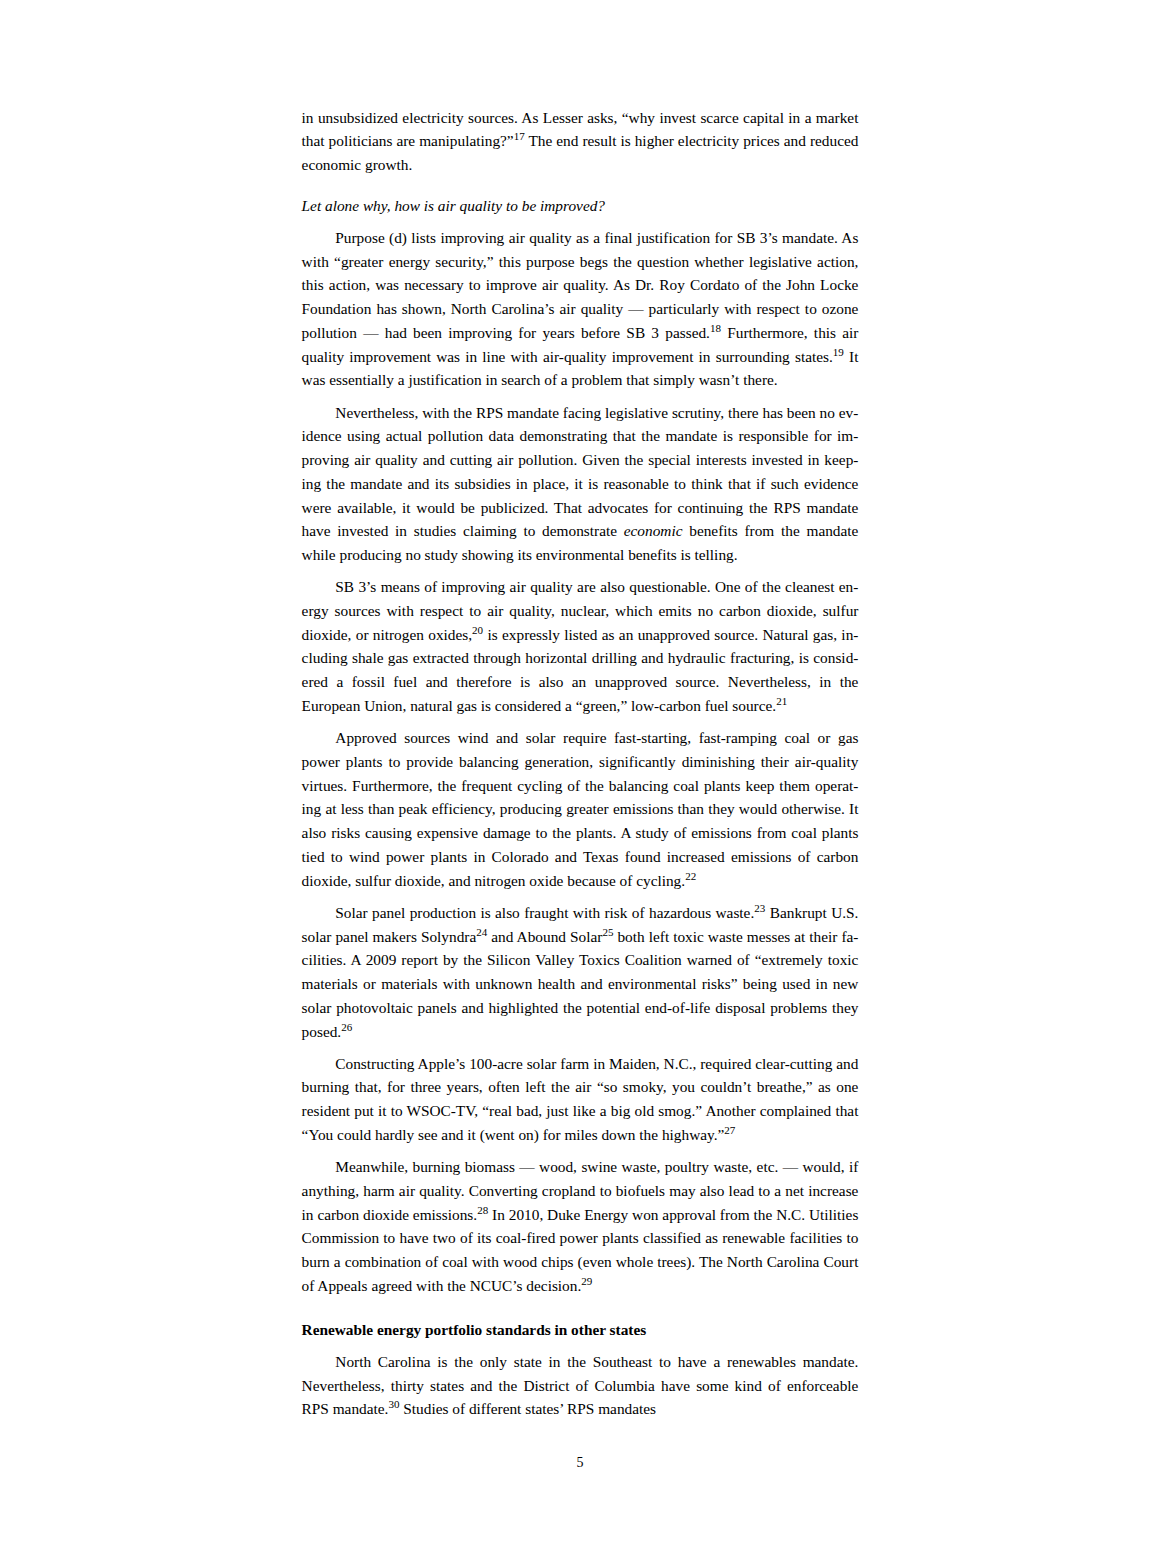in unsubsidized electricity sources. As Lesser asks, “why invest scarce capital in a market that politicians are manipulating?”17 The end result is higher electricity prices and reduced economic growth.
Let alone why, how is air quality to be improved?
Purpose (d) lists improving air quality as a final justification for SB 3’s mandate. As with “greater energy security,” this purpose begs the question whether legislative action, this action, was necessary to improve air quality. As Dr. Roy Cordato of the John Locke Foundation has shown, North Carolina’s air quality — particularly with respect to ozone pollution — had been improving for years before SB 3 passed.18 Furthermore, this air quality improvement was in line with air-quality improvement in surrounding states.19 It was essentially a justification in search of a problem that simply wasn’t there.
Nevertheless, with the RPS mandate facing legislative scrutiny, there has been no evidence using actual pollution data demonstrating that the mandate is responsible for improving air quality and cutting air pollution. Given the special interests invested in keeping the mandate and its subsidies in place, it is reasonable to think that if such evidence were available, it would be publicized. That advocates for continuing the RPS mandate have invested in studies claiming to demonstrate economic benefits from the mandate while producing no study showing its environmental benefits is telling.
SB 3’s means of improving air quality are also questionable. One of the cleanest energy sources with respect to air quality, nuclear, which emits no carbon dioxide, sulfur dioxide, or nitrogen oxides,20 is expressly listed as an unapproved source. Natural gas, including shale gas extracted through horizontal drilling and hydraulic fracturing, is considered a fossil fuel and therefore is also an unapproved source. Nevertheless, in the European Union, natural gas is considered a “green,” low-carbon fuel source.21
Approved sources wind and solar require fast-starting, fast-ramping coal or gas power plants to provide balancing generation, significantly diminishing their air-quality virtues. Furthermore, the frequent cycling of the balancing coal plants keep them operating at less than peak efficiency, producing greater emissions than they would otherwise. It also risks causing expensive damage to the plants. A study of emissions from coal plants tied to wind power plants in Colorado and Texas found increased emissions of carbon dioxide, sulfur dioxide, and nitrogen oxide because of cycling.22
Solar panel production is also fraught with risk of hazardous waste.23 Bankrupt U.S. solar panel makers Solyndra24 and Abound Solar25 both left toxic waste messes at their facilities. A 2009 report by the Silicon Valley Toxics Coalition warned of “extremely toxic materials or materials with unknown health and environmental risks” being used in new solar photovoltaic panels and highlighted the potential end-of-life disposal problems they posed.26
Constructing Apple’s 100-acre solar farm in Maiden, N.C., required clear-cutting and burning that, for three years, often left the air “so smoky, you couldn’t breathe,” as one resident put it to WSOC-TV, “real bad, just like a big old smog.” Another complained that “You could hardly see and it (went on) for miles down the highway.”27
Meanwhile, burning biomass — wood, swine waste, poultry waste, etc. — would, if anything, harm air quality. Converting cropland to biofuels may also lead to a net increase in carbon dioxide emissions.28 In 2010, Duke Energy won approval from the N.C. Utilities Commission to have two of its coal-fired power plants classified as renewable facilities to burn a combination of coal with wood chips (even whole trees). The North Carolina Court of Appeals agreed with the NCUC’s decision.29
Renewable energy portfolio standards in other states
North Carolina is the only state in the Southeast to have a renewables mandate. Nevertheless, thirty states and the District of Columbia have some kind of enforceable RPS mandate.30 Studies of different states’ RPS mandates
5